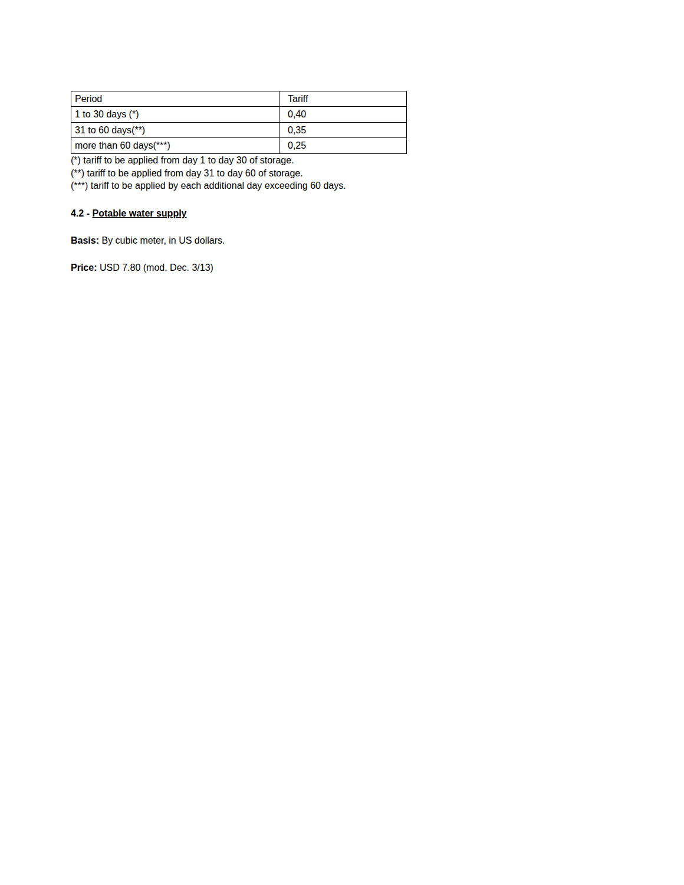| Period | Tariff |
| 1 to 30 days (*) | 0,40 |
| 31 to 60 days(**) | 0,35 |
| more than 60 days(***) | 0,25 |
(*) tariff to be applied from day 1 to day 30 of storage.
(**) tariff to be applied from day 31 to day 60 of storage.
(***) tariff to be applied by each additional day exceeding 60 days.
4.2 - Potable water supply
Basis: By cubic meter, in US dollars.
Price: USD 7.80 (mod. Dec. 3/13)